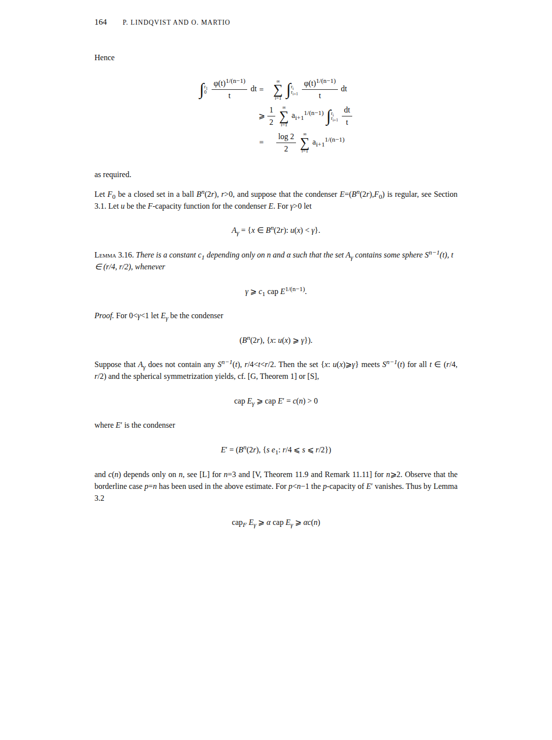164 P. Lindqvist and O. Martio
Hence
| ∫ r 1 0 φ(t) 1/(n−1) t dt | = | ∞ ∑ i=1 ∫ r i r i+1 φ(t) 1/(n−1) t dt |
| | ⩾ | 1 2 ∞ ∑ i=1 a i+1 1/(n−1) ∫ r i r i+1 dt t |
| | = | log 2 2 ∞ ∑ i=1 a i+1 1/(n−1) |
as required.
Let F0 be a closed set in a ball Bn(2r), r>0, and suppose that the condenser E=(Bn(2r),F0) is regular, see Section 3.1. Let u be the F-capacity function for the condenser E. For γ>0 let
Aγ = {x ∈ Bn(2r): u(x) < γ}.
Lemma 3.16. There is a constant c1 depending only on n and α such that the set Aγ contains some sphere Sn−1(t), t ∈ (r/4, r/2), whenever
γ ⩾ c1 cap E1/(n−1).
Proof. For 0<γ<1 let Eγ be the condenser
(Bn(2r), {x: u(x) ⩾ γ}).
Suppose that Aγ does not contain any Sn−1(t), r/4<t<r/2. Then the set {x: u(x)⩾γ} meets Sn−1(t) for all t ∈ (r/4, r/2) and the spherical symmetrization yields, cf. [G, Theorem 1] or [S],
cap Eγ ⩾ cap E′ = c(n) > 0
where E′ is the condenser
E′ = (Bn(2r), {s e1: r/4 ⩽ s ⩽ r/2})
and c(n) depends only on n, see [L] for n=3 and [V, Theorem 11.9 and Remark 11.11] for n⩾2. Observe that the borderline case p=n has been used in the above estimate. For p<n−1 the p-capacity of E′ vanishes. Thus by Lemma 3.2
capF Eγ ⩾ α cap Eγ ⩾ αc(n)